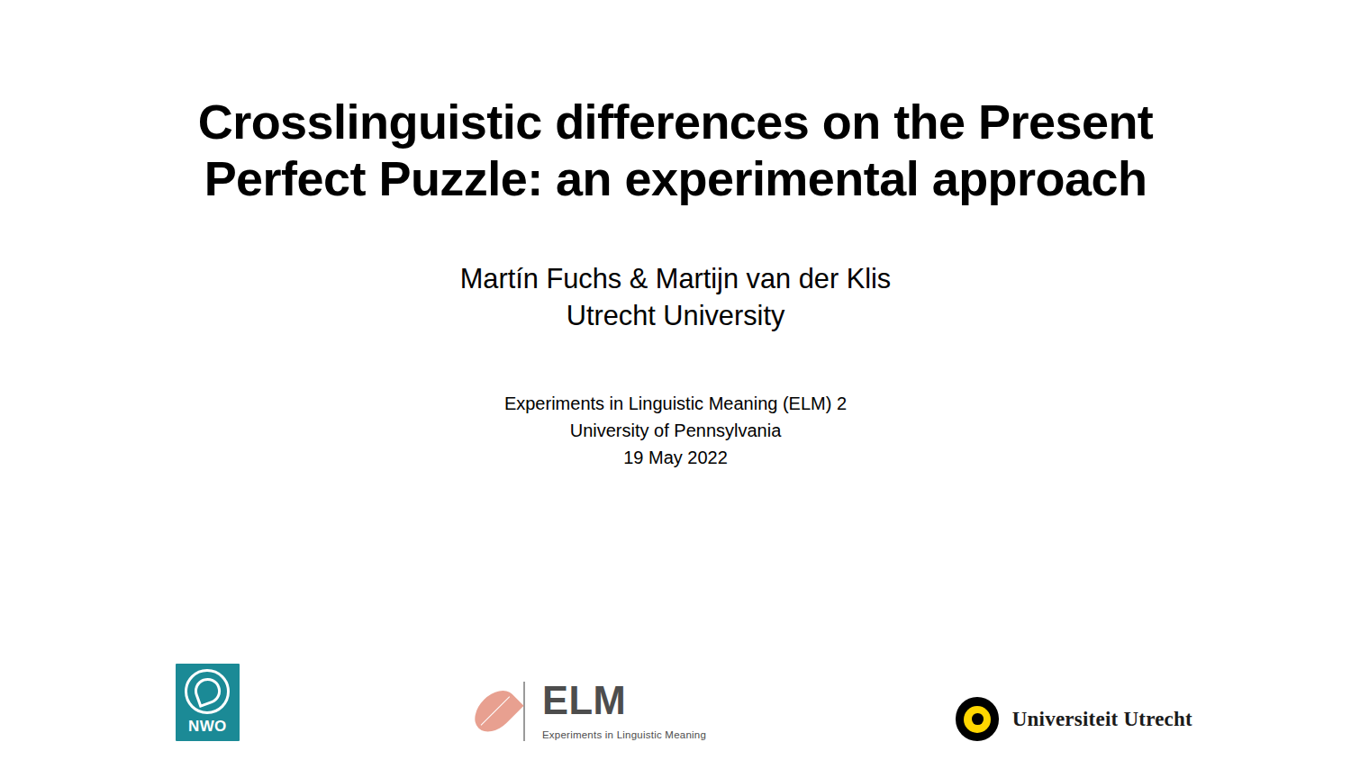Crosslinguistic differences on the Present Perfect Puzzle: an experimental approach
Martín Fuchs & Martijn van der Klis
Utrecht University
Experiments in Linguistic Meaning (ELM) 2
University of Pennsylvania
19 May 2022
NWO
ELM Experiments in Linguistic Meaning
Universiteit Utrecht